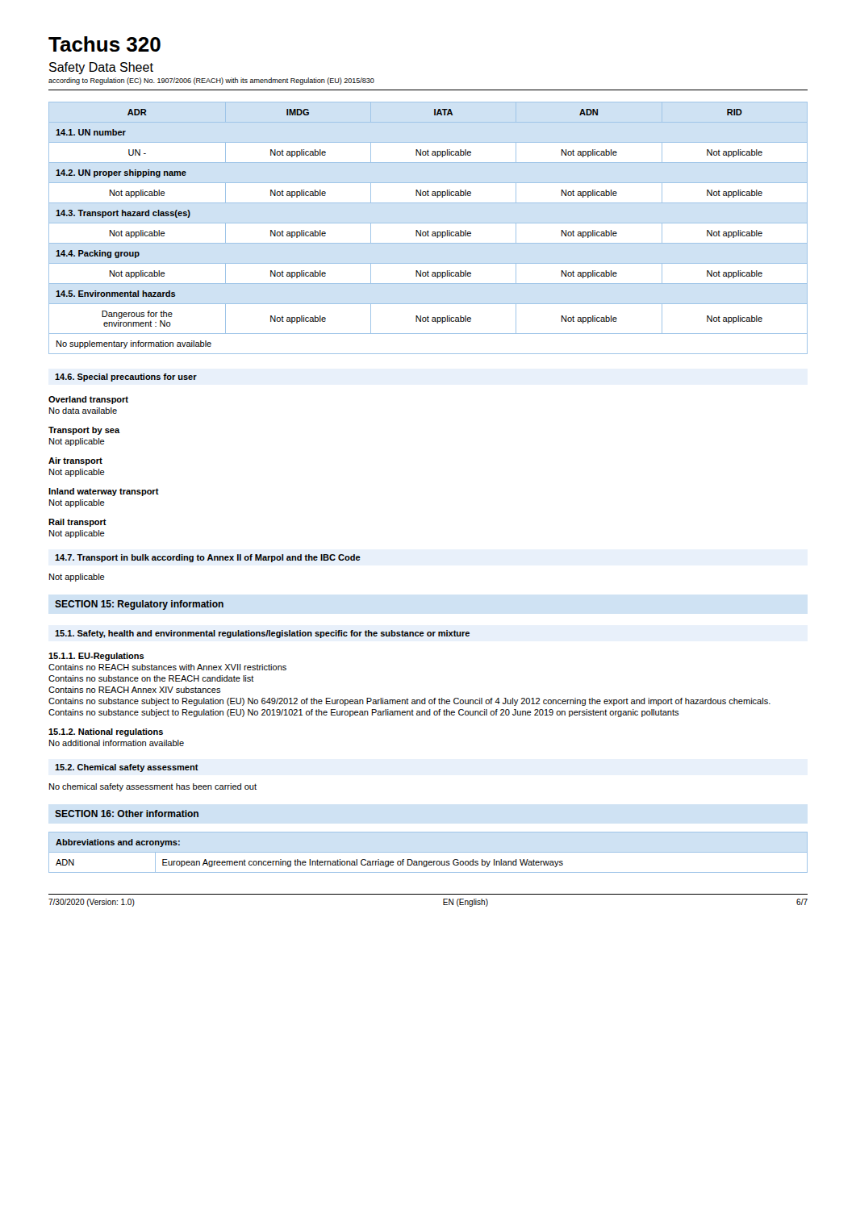Tachus 320
Safety Data Sheet
according to Regulation (EC) No. 1907/2006 (REACH) with its amendment Regulation (EU) 2015/830
| ADR | IMDG | IATA | ADN | RID |
| --- | --- | --- | --- | --- |
| 14.1. UN number |
| UN - | Not applicable | Not applicable | Not applicable | Not applicable |
| 14.2. UN proper shipping name |
| Not applicable | Not applicable | Not applicable | Not applicable | Not applicable |
| 14.3. Transport hazard class(es) |
| Not applicable | Not applicable | Not applicable | Not applicable | Not applicable |
| 14.4. Packing group |
| Not applicable | Not applicable | Not applicable | Not applicable | Not applicable |
| 14.5. Environmental hazards |
| Dangerous for the environment : No | Not applicable | Not applicable | Not applicable | Not applicable |
| No supplementary information available |
14.6. Special precautions for user
Overland transport
No data available
Transport by sea
Not applicable
Air transport
Not applicable
Inland waterway transport
Not applicable
Rail transport
Not applicable
14.7. Transport in bulk according to Annex II of Marpol and the IBC Code
Not applicable
SECTION 15: Regulatory information
15.1. Safety, health and environmental regulations/legislation specific for the substance or mixture
15.1.1. EU-Regulations
Contains no REACH substances with Annex XVII restrictions
Contains no substance on the REACH candidate list
Contains no REACH Annex XIV substances
Contains no substance subject to Regulation (EU) No 649/2012 of the European Parliament and of the Council of 4 July 2012 concerning the export and import of hazardous chemicals.
Contains no substance subject to Regulation (EU) No 2019/1021 of the European Parliament and of the Council of 20 June 2019 on persistent organic pollutants
15.1.2. National regulations
No additional information available
15.2. Chemical safety assessment
No chemical safety assessment has been carried out
SECTION 16: Other information
| Abbreviations and acronyms: |
| ADN | European Agreement concerning the International Carriage of Dangerous Goods by Inland Waterways |
7/30/2020 (Version: 1.0) EN (English) 6/7